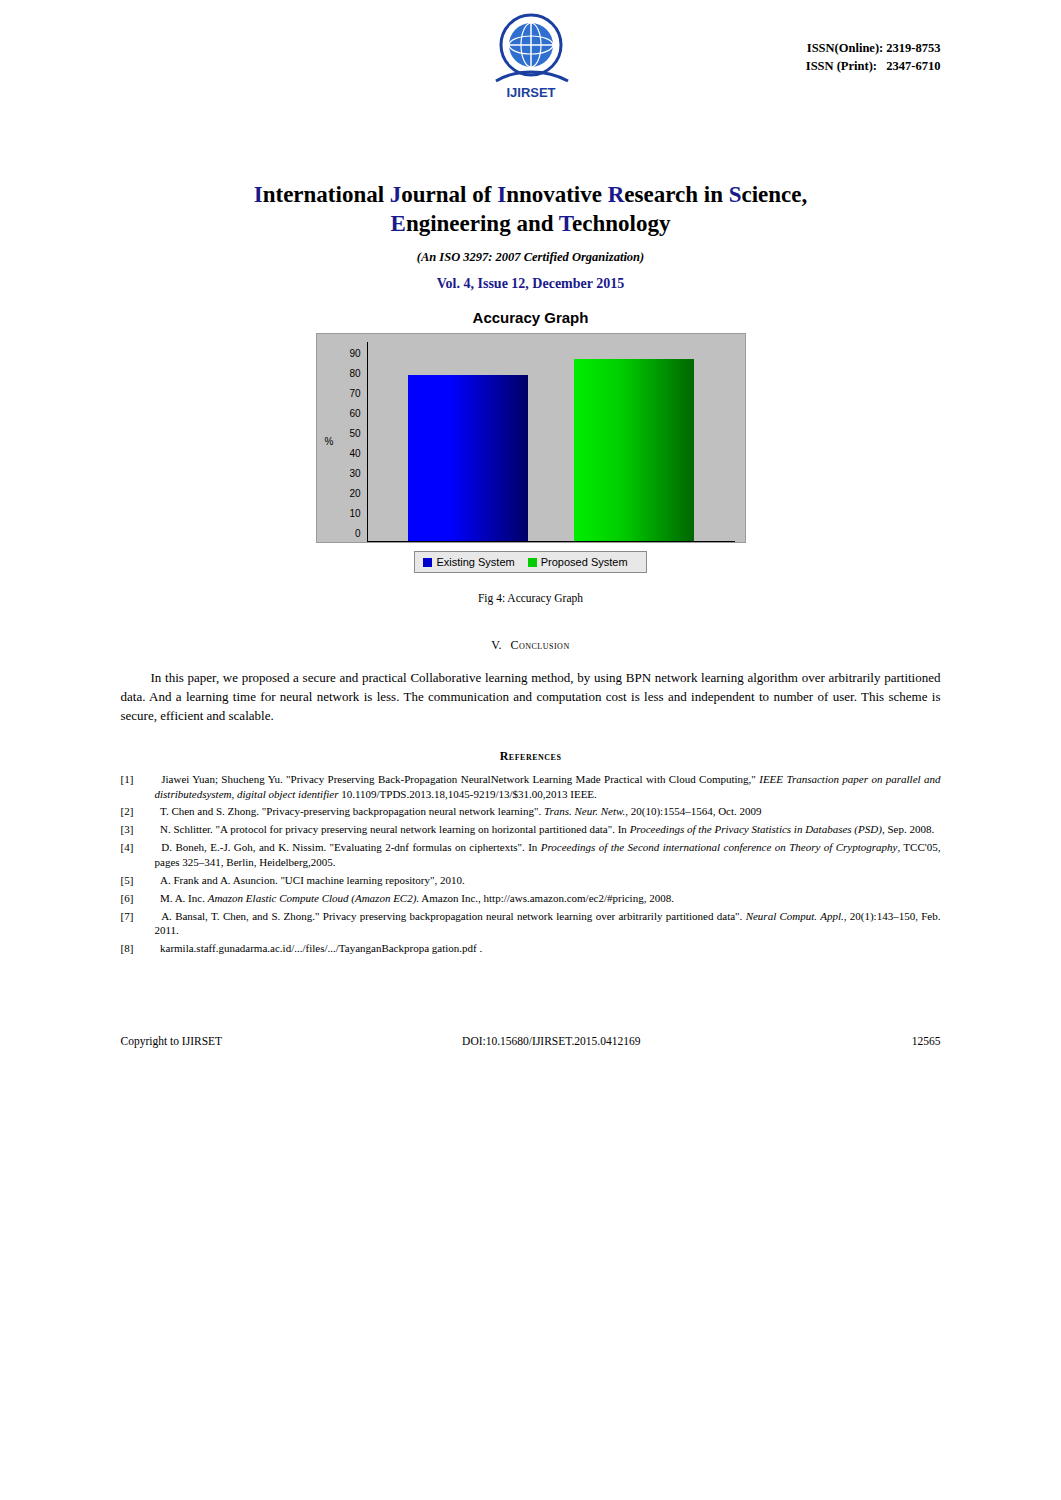ISSN(Online): 2319-8753
ISSN (Print): 2347-6710
IJIRSET
International Journal of Innovative Research in Science,
Engineering and Technology
(An ISO 3297: 2007 Certified Organization)
Vol. 4, Issue 12, December 2015
Accuracy Graph
% 90 80 70 60 50 40 30 20 10 0
Existing System Proposed System
Fig 4: Accuracy Graph
V. Conclusion
In this paper, we proposed a secure and practical Collaborative learning method, by using BPN network learning algorithm over arbitrarily partitioned data. And a learning time for neural network is less. The communication and computation cost is less and independent to number of user. This scheme is secure, efficient and scalable.
References
[1] Jiawei Yuan; Shucheng Yu. "Privacy Preserving Back-Propagation NeuralNetwork Learning Made Practical with Cloud Computing," IEEE Transaction paper on parallel and distributedsystem, digital object identifier 10.1109/TPDS.2013.18,1045-9219/13/$31.00,2013 IEEE.
[2] T. Chen and S. Zhong. "Privacy-preserving backpropagation neural network learning". Trans. Neur. Netw., 20(10):1554–1564, Oct. 2009
[3] N. Schlitter. "A protocol for privacy preserving neural network learning on horizontal partitioned data". In Proceedings of the Privacy Statistics in Databases (PSD), Sep. 2008.
[4] D. Boneh, E.-J. Goh, and K. Nissim. "Evaluating 2-dnf formulas on ciphertexts". In Proceedings of the Second international conference on Theory of Cryptography, TCC'05, pages 325–341, Berlin, Heidelberg,2005.
[5] A. Frank and A. Asuncion. "UCI machine learning repository", 2010.
[6] M. A. Inc. Amazon Elastic Compute Cloud (Amazon EC2). Amazon Inc., http://aws.amazon.com/ec2/#pricing, 2008.
[7] A. Bansal, T. Chen, and S. Zhong." Privacy preserving backpropagation neural network learning over arbitrarily partitioned data". Neural Comput. Appl., 20(1):143–150, Feb. 2011.
[8] karmila.staff.gunadarma.ac.id/.../files/.../TayanganBackpropa gation.pdf .
Copyright to IJIRSET
DOI:10.15680/IJIRSET.2015.0412169
12565